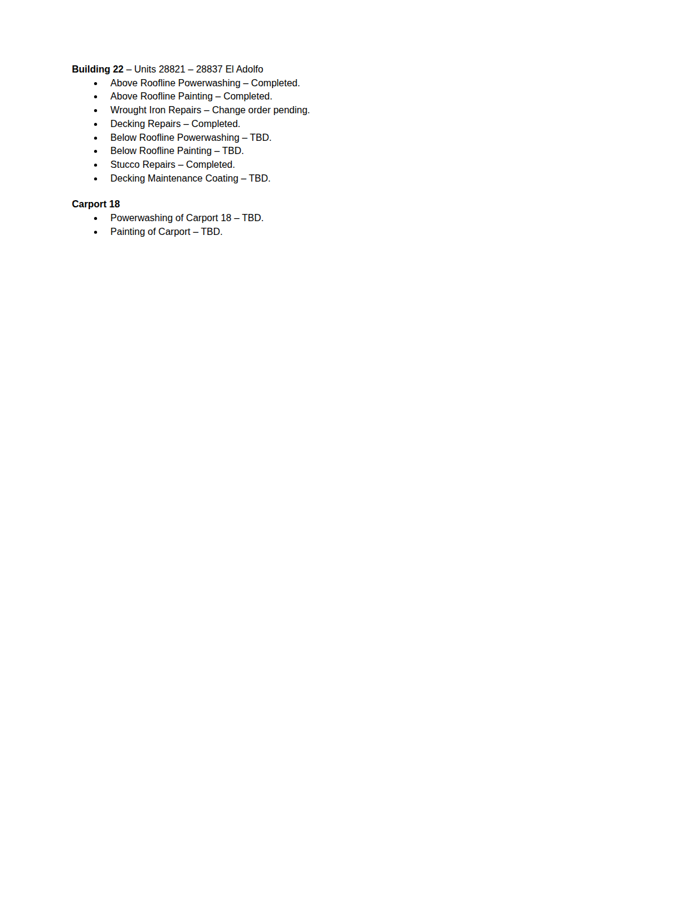Building 22 – Units 28821 – 28837 El Adolfo
Above Roofline Powerwashing – Completed.
Above Roofline Painting – Completed.
Wrought Iron Repairs – Change order pending.
Decking Repairs – Completed.
Below Roofline Powerwashing – TBD.
Below Roofline Painting – TBD.
Stucco Repairs – Completed.
Decking Maintenance Coating – TBD.
Carport 18
Powerwashing of Carport 18 – TBD.
Painting of Carport – TBD.